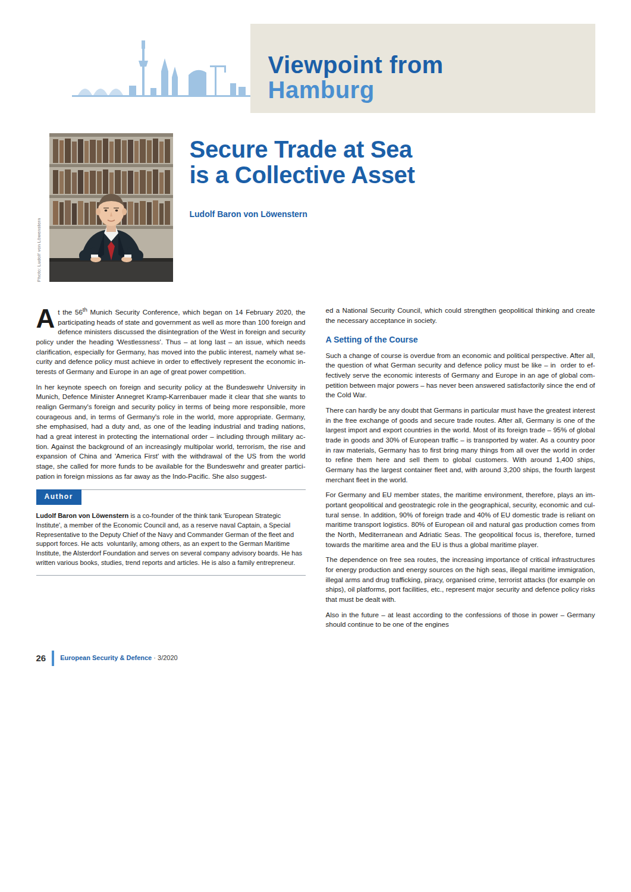Viewpoint from Hamburg
Photo: Ludolf von Löwenstern
Secure Trade at Sea
is a Collective Asset
Ludolf Baron von Löwenstern
At the 56th Munich Security Conference, which began on 14 February 2020, the participating heads of state and government as well as more than 100 foreign and defence ministers discussed the disintegration of the West in foreign and security policy under the heading 'Westlessness'. Thus – at long last – an issue, which needs clarification, especially for Germany, has moved into the public interest, namely what security and defence policy must achieve in order to effectively represent the economic interests of Germany and Europe in an age of great power competition.
In her keynote speech on foreign and security policy at the Bundeswehr University in Munich, Defence Minister Annegret Kramp-Karrenbauer made it clear that she wants to realign Germany's foreign and security policy in terms of being more responsible, more courageous and, in terms of Germany's role in the world, more appropriate. Germany, she emphasised, had a duty and, as one of the leading industrial and trading nations, had a great interest in protecting the international order – including through military action. Against the background of an increasingly multipolar world, terrorism, the rise and expansion of China and 'America First' with the withdrawal of the US from the world stage, she called for more funds to be available for the Bundeswehr and greater participation in foreign missions as far away as the Indo-Pacific. She also suggest-
Author
Ludolf Baron von Löwenstern is a co-founder of the think tank 'European Strategic Institute', a member of the Economic Council and, as a reserve naval Captain, a Special Representative to the Deputy Chief of the Navy and Commander German of the fleet and support forces. He acts voluntarily, among others, as an expert to the German Maritime Institute, the Alsterdorf Foundation and serves on several company advisory boards. He has written various books, studies, trend reports and articles. He is also a family entrepreneur.
ed a National Security Council, which could strengthen geopolitical thinking and create the necessary acceptance in society.
A Setting of the Course
Such a change of course is overdue from an economic and political perspective. After all, the question of what German security and defence policy must be like – in order to effectively serve the economic interests of Germany and Europe in an age of global competition between major powers – has never been answered satisfactorily since the end of the Cold War.
There can hardly be any doubt that Germans in particular must have the greatest interest in the free exchange of goods and secure trade routes. After all, Germany is one of the largest import and export countries in the world. Most of its foreign trade – 95% of global trade in goods and 30% of European traffic – is transported by water. As a country poor in raw materials, Germany has to first bring many things from all over the world in order to refine them here and sell them to global customers. With around 1,400 ships, Germany has the largest container fleet and, with around 3,200 ships, the fourth largest merchant fleet in the world.
For Germany and EU member states, the maritime environment, therefore, plays an important geopolitical and geostrategic role in the geographical, security, economic and cultural sense. In addition, 90% of foreign trade and 40% of EU domestic trade is reliant on maritime transport logistics. 80% of European oil and natural gas production comes from the North, Mediterranean and Adriatic Seas. The geopolitical focus is, therefore, turned towards the maritime area and the EU is thus a global maritime player.
The dependence on free sea routes, the increasing importance of critical infrastructures for energy production and energy sources on the high seas, illegal maritime immigration, illegal arms and drug trafficking, piracy, organised crime, terrorist attacks (for example on ships), oil platforms, port facilities, etc., represent major security and defence policy risks that must be dealt with.
Also in the future – at least according to the confessions of those in power – Germany should continue to be one of the engines
26 European Security & Defence · 3/2020